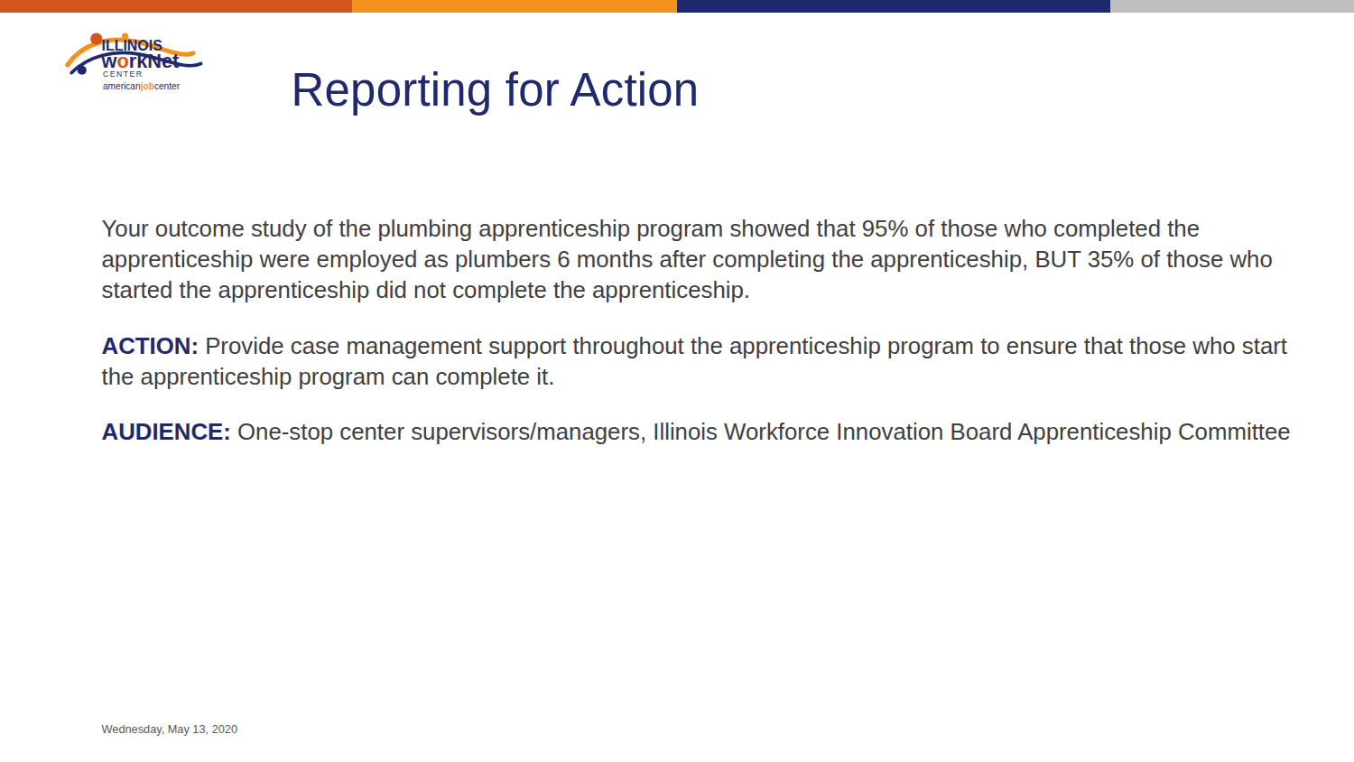ILLINOIS workNet CENTER americanjobcenter
Reporting for Action
Your outcome study of the plumbing apprenticeship program showed that 95% of those who completed the apprenticeship were employed as plumbers 6 months after completing the apprenticeship, BUT 35% of those who started the apprenticeship did not complete the apprenticeship.
ACTION: Provide case management support throughout the apprenticeship program to ensure that those who start the apprenticeship program can complete it.
AUDIENCE: One-stop center supervisors/managers, Illinois Workforce Innovation Board Apprenticeship Committee
Wednesday, May 13, 2020